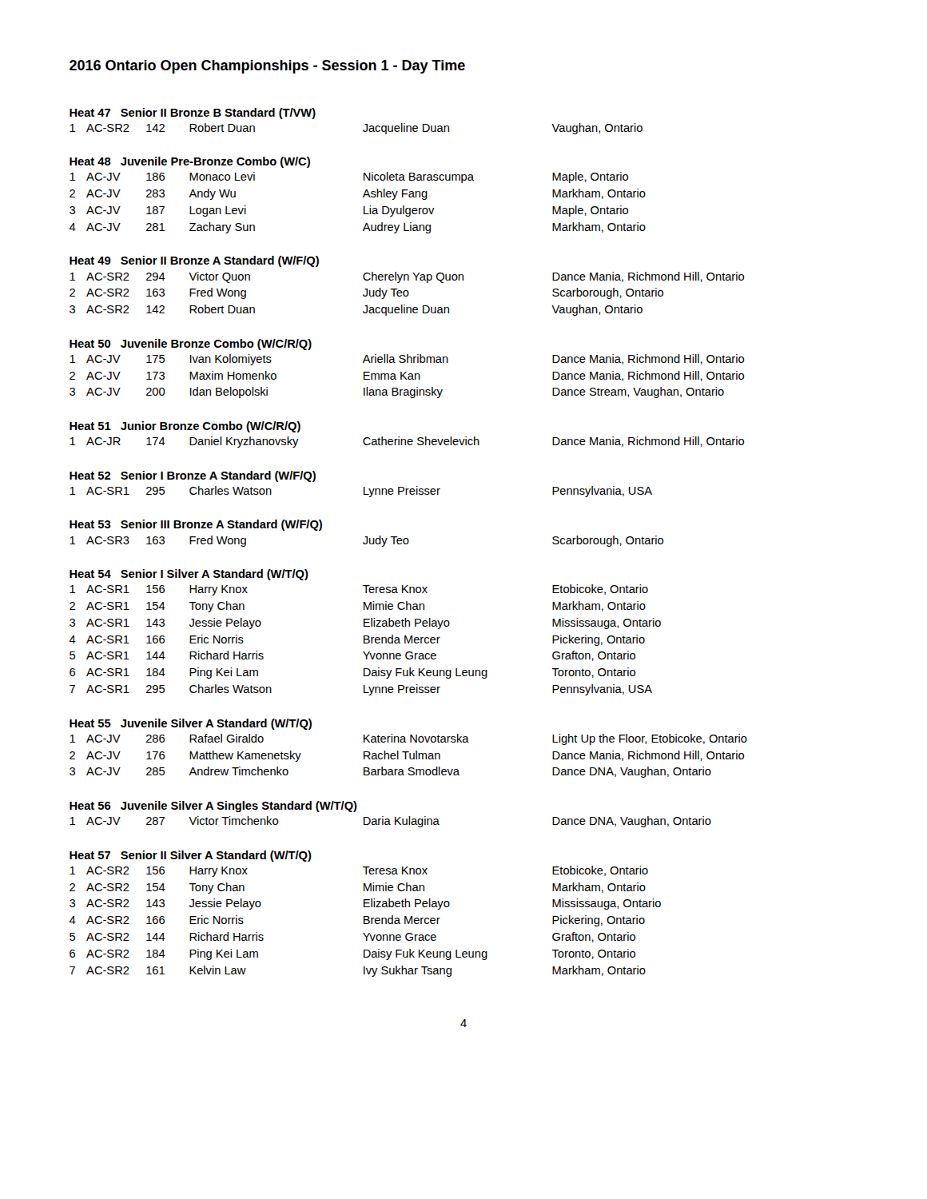2016 Ontario Open Championships - Session 1 - Day Time
Heat 47 Senior II Bronze B Standard (T/VW)
| 1 | AC-SR2 | 142 | Robert Duan | Jacqueline Duan | Vaughan, Ontario |
Heat 48 Juvenile Pre-Bronze Combo (W/C)
| 1 | AC-JV | 186 | Monaco Levi | Nicoleta Barascumpa | Maple, Ontario |
| 2 | AC-JV | 283 | Andy Wu | Ashley Fang | Markham, Ontario |
| 3 | AC-JV | 187 | Logan Levi | Lia Dyulgerov | Maple, Ontario |
| 4 | AC-JV | 281 | Zachary Sun | Audrey Liang | Markham, Ontario |
Heat 49 Senior II Bronze A Standard (W/F/Q)
| 1 | AC-SR2 | 294 | Victor Quon | Cherelyn Yap Quon | Dance Mania, Richmond Hill, Ontario |
| 2 | AC-SR2 | 163 | Fred Wong | Judy Teo | Scarborough, Ontario |
| 3 | AC-SR2 | 142 | Robert Duan | Jacqueline Duan | Vaughan, Ontario |
Heat 50 Juvenile Bronze Combo (W/C/R/Q)
| 1 | AC-JV | 175 | Ivan Kolomiyets | Ariella Shribman | Dance Mania, Richmond Hill, Ontario |
| 2 | AC-JV | 173 | Maxim Homenko | Emma Kan | Dance Mania, Richmond Hill, Ontario |
| 3 | AC-JV | 200 | Idan Belopolski | Ilana Braginsky | Dance Stream, Vaughan, Ontario |
Heat 51 Junior Bronze Combo (W/C/R/Q)
| 1 | AC-JR | 174 | Daniel Kryzhanovsky | Catherine Shevelevich | Dance Mania, Richmond Hill, Ontario |
Heat 52 Senior I Bronze A Standard (W/F/Q)
| 1 | AC-SR1 | 295 | Charles Watson | Lynne Preisser | Pennsylvania, USA |
Heat 53 Senior III Bronze A Standard (W/F/Q)
| 1 | AC-SR3 | 163 | Fred Wong | Judy Teo | Scarborough, Ontario |
Heat 54 Senior I Silver A Standard (W/T/Q)
| 1 | AC-SR1 | 156 | Harry Knox | Teresa Knox | Etobicoke, Ontario |
| 2 | AC-SR1 | 154 | Tony Chan | Mimie Chan | Markham, Ontario |
| 3 | AC-SR1 | 143 | Jessie Pelayo | Elizabeth Pelayo | Mississauga, Ontario |
| 4 | AC-SR1 | 166 | Eric Norris | Brenda Mercer | Pickering, Ontario |
| 5 | AC-SR1 | 144 | Richard Harris | Yvonne Grace | Grafton, Ontario |
| 6 | AC-SR1 | 184 | Ping Kei Lam | Daisy Fuk Keung Leung | Toronto, Ontario |
| 7 | AC-SR1 | 295 | Charles Watson | Lynne Preisser | Pennsylvania, USA |
Heat 55 Juvenile Silver A Standard (W/T/Q)
| 1 | AC-JV | 286 | Rafael Giraldo | Katerina Novotarska | Light Up the Floor, Etobicoke, Ontario |
| 2 | AC-JV | 176 | Matthew Kamenetsky | Rachel Tulman | Dance Mania, Richmond Hill, Ontario |
| 3 | AC-JV | 285 | Andrew Timchenko | Barbara Smodleva | Dance DNA, Vaughan, Ontario |
Heat 56 Juvenile Silver A Singles Standard (W/T/Q)
| 1 | AC-JV | 287 | Victor Timchenko | Daria Kulagina | Dance DNA, Vaughan, Ontario |
Heat 57 Senior II Silver A Standard (W/T/Q)
| 1 | AC-SR2 | 156 | Harry Knox | Teresa Knox | Etobicoke, Ontario |
| 2 | AC-SR2 | 154 | Tony Chan | Mimie Chan | Markham, Ontario |
| 3 | AC-SR2 | 143 | Jessie Pelayo | Elizabeth Pelayo | Mississauga, Ontario |
| 4 | AC-SR2 | 166 | Eric Norris | Brenda Mercer | Pickering, Ontario |
| 5 | AC-SR2 | 144 | Richard Harris | Yvonne Grace | Grafton, Ontario |
| 6 | AC-SR2 | 184 | Ping Kei Lam | Daisy Fuk Keung Leung | Toronto, Ontario |
| 7 | AC-SR2 | 161 | Kelvin Law | Ivy Sukhar Tsang | Markham, Ontario |
4